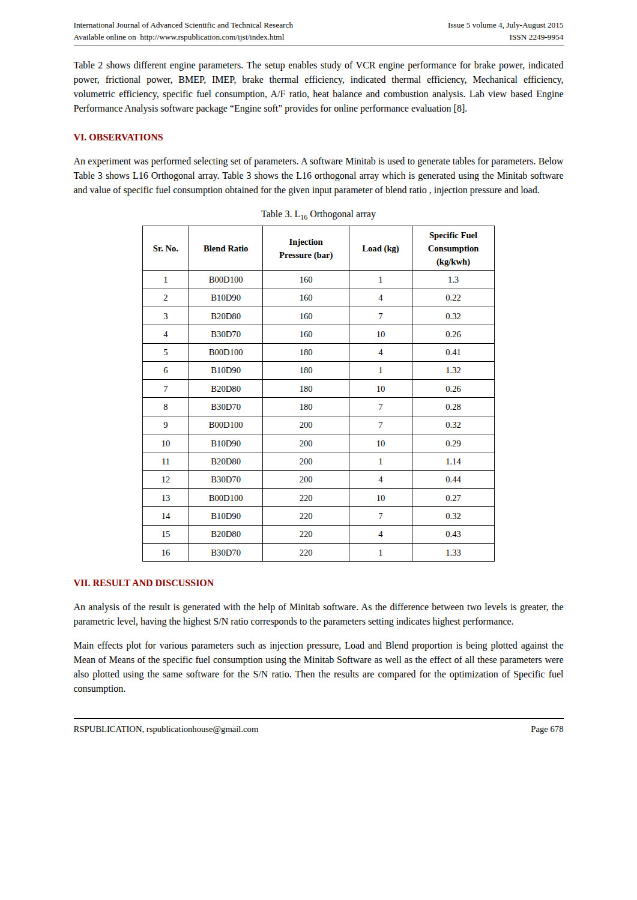International Journal of Advanced Scientific and Technical Research
Issue 5 volume 4, July-August 2015
Available online on http://www.rspublication.com/ijst/index.html
ISSN 2249-9954
Table 2 shows different engine parameters. The setup enables study of VCR engine performance for brake power, indicated power, frictional power, BMEP, IMEP, brake thermal efficiency, indicated thermal efficiency, Mechanical efficiency, volumetric efficiency, specific fuel consumption, A/F ratio, heat balance and combustion analysis. Lab view based Engine Performance Analysis software package “Engine soft” provides for online performance evaluation [8].
VI. OBSERVATIONS
An experiment was performed selecting set of parameters. A software Minitab is used to generate tables for parameters. Below Table 3 shows L16 Orthogonal array. Table 3 shows the L16 orthogonal array which is generated using the Minitab software and value of specific fuel consumption obtained for the given input parameter of blend ratio , injection pressure and load.
Table 3. L16 Orthogonal array
| Sr. No. | Blend Ratio | Injection Pressure (bar) | Load (kg) | Specific Fuel Consumption (kg/kwh) |
| --- | --- | --- | --- | --- |
| 1 | B00D100 | 160 | 1 | 1.3 |
| 2 | B10D90 | 160 | 4 | 0.22 |
| 3 | B20D80 | 160 | 7 | 0.32 |
| 4 | B30D70 | 160 | 10 | 0.26 |
| 5 | B00D100 | 180 | 4 | 0.41 |
| 6 | B10D90 | 180 | 1 | 1.32 |
| 7 | B20D80 | 180 | 10 | 0.26 |
| 8 | B30D70 | 180 | 7 | 0.28 |
| 9 | B00D100 | 200 | 7 | 0.32 |
| 10 | B10D90 | 200 | 10 | 0.29 |
| 11 | B20D80 | 200 | 1 | 1.14 |
| 12 | B30D70 | 200 | 4 | 0.44 |
| 13 | B00D100 | 220 | 10 | 0.27 |
| 14 | B10D90 | 220 | 7 | 0.32 |
| 15 | B20D80 | 220 | 4 | 0.43 |
| 16 | B30D70 | 220 | 1 | 1.33 |
VII. RESULT AND DISCUSSION
An analysis of the result is generated with the help of Minitab software. As the difference between two levels is greater, the parametric level, having the highest S/N ratio corresponds to the parameters setting indicates highest performance.
Main effects plot for various parameters such as injection pressure, Load and Blend proportion is being plotted against the Mean of Means of the specific fuel consumption using the Minitab Software as well as the effect of all these parameters were also plotted using the same software for the S/N ratio. Then the results are compared for the optimization of Specific fuel consumption.
RSPUBLICATION, rspublicationhouse@gmail.com
Page 678